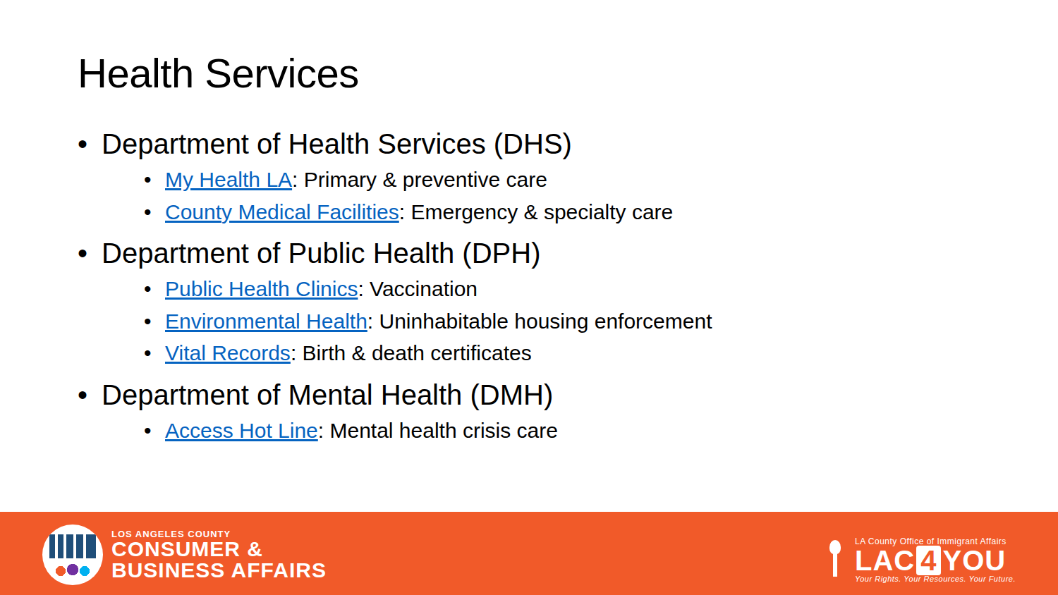Health Services
Department of Health Services (DHS)
My Health LA: Primary & preventive care
County Medical Facilities: Emergency & specialty care
Department of Public Health (DPH)
Public Health Clinics: Vaccination
Environmental Health: Uninhabitable housing enforcement
Vital Records: Birth & death certificates
Department of Mental Health (DMH)
Access Hot Line: Mental health crisis care
LOS ANGELES COUNTY
CONSUMER &
BUSINESS AFFAIRS
LA County Office of Immigrant Affairs
LAC4 YOU
Your Rights. Your Resources. Your Future.